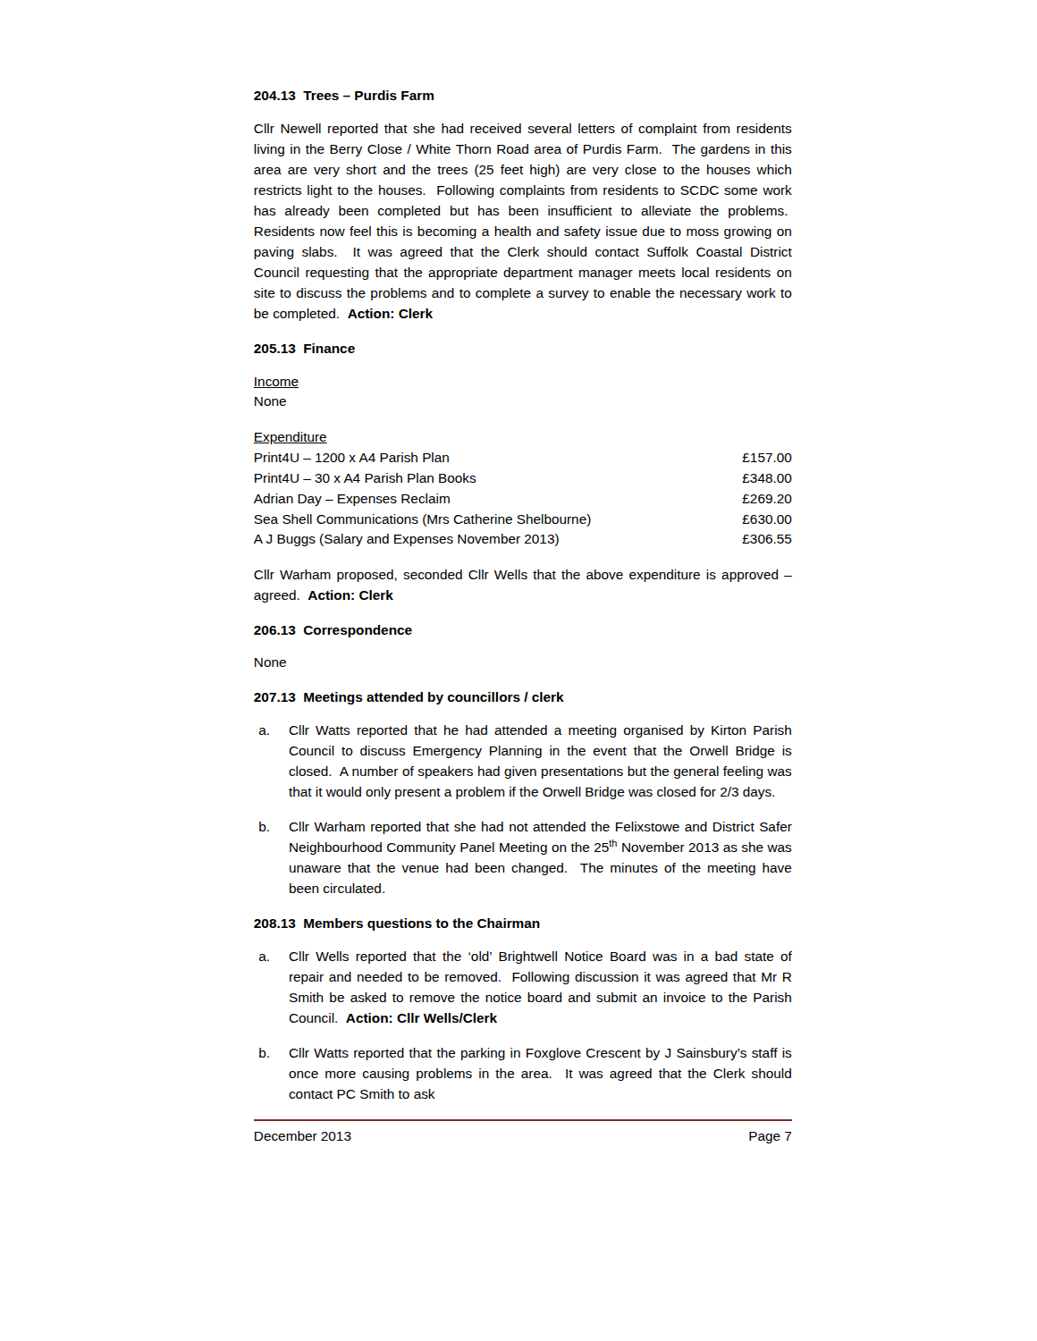204.13 Trees – Purdis Farm
Cllr Newell reported that she had received several letters of complaint from residents living in the Berry Close / White Thorn Road area of Purdis Farm. The gardens in this area are very short and the trees (25 feet high) are very close to the houses which restricts light to the houses. Following complaints from residents to SCDC some work has already been completed but has been insufficient to alleviate the problems. Residents now feel this is becoming a health and safety issue due to moss growing on paving slabs. It was agreed that the Clerk should contact Suffolk Coastal District Council requesting that the appropriate department manager meets local residents on site to discuss the problems and to complete a survey to enable the necessary work to be completed. Action: Clerk
205.13 Finance
Income
None
Expenditure
| Print4U – 1200 x A4 Parish Plan | £157.00 |
| Print4U – 30 x A4 Parish Plan Books | £348.00 |
| Adrian Day – Expenses Reclaim | £269.20 |
| Sea Shell Communications (Mrs Catherine Shelbourne) | £630.00 |
| A J Buggs (Salary and Expenses November 2013) | £306.55 |
Cllr Warham proposed, seconded Cllr Wells that the above expenditure is approved – agreed. Action: Clerk
206.13 Correspondence
None
207.13 Meetings attended by councillors / clerk
a.
Cllr Watts reported that he had attended a meeting organised by Kirton Parish Council to discuss Emergency Planning in the event that the Orwell Bridge is closed. A number of speakers had given presentations but the general feeling was that it would only present a problem if the Orwell Bridge was closed for 2/3 days.
b.
Cllr Warham reported that she had not attended the Felixstowe and District Safer Neighbourhood Community Panel Meeting on the 25th November 2013 as she was unaware that the venue had been changed. The minutes of the meeting have been circulated.
208.13 Members questions to the Chairman
a.
Cllr Wells reported that the ‘old’ Brightwell Notice Board was in a bad state of repair and needed to be removed. Following discussion it was agreed that Mr R Smith be asked to remove the notice board and submit an invoice to the Parish Council. Action: Cllr Wells/Clerk
b.
Cllr Watts reported that the parking in Foxglove Crescent by J Sainsbury’s staff is once more causing problems in the area. It was agreed that the Clerk should contact PC Smith to ask
December 2013
Page 7